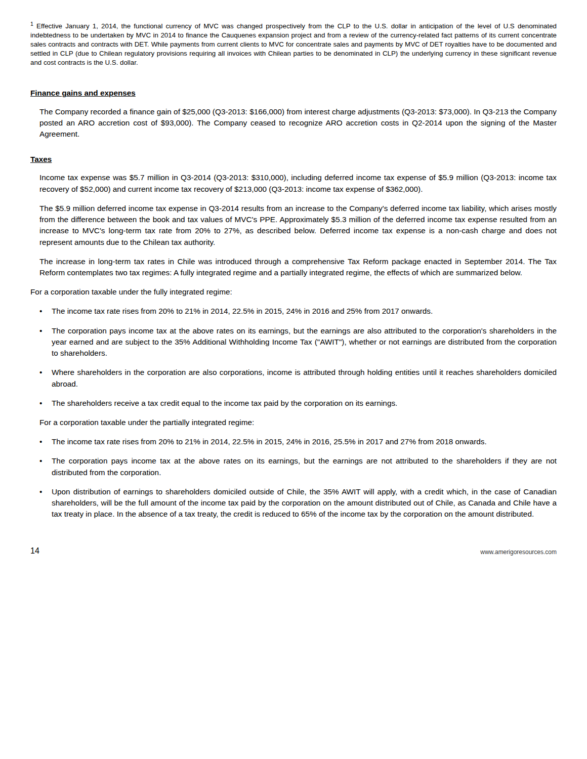1 Effective January 1, 2014, the functional currency of MVC was changed prospectively from the CLP to the U.S. dollar in anticipation of the level of U.S denominated indebtedness to be undertaken by MVC in 2014 to finance the Cauquenes expansion project and from a review of the currency-related fact patterns of its current concentrate sales contracts and contracts with DET. While payments from current clients to MVC for concentrate sales and payments by MVC of DET royalties have to be documented and settled in CLP (due to Chilean regulatory provisions requiring all invoices with Chilean parties to be denominated in CLP) the underlying currency in these significant revenue and cost contracts is the U.S. dollar.
Finance gains and expenses
The Company recorded a finance gain of $25,000 (Q3-2013: $166,000) from interest charge adjustments (Q3-2013: $73,000). In Q3-213 the Company posted an ARO accretion cost of $93,000). The Company ceased to recognize ARO accretion costs in Q2-2014 upon the signing of the Master Agreement.
Taxes
Income tax expense was $5.7 million in Q3-2014 (Q3-2013: $310,000), including deferred income tax expense of $5.9 million (Q3-2013: income tax recovery of $52,000) and current income tax recovery of $213,000 (Q3-2013: income tax expense of $362,000).
The $5.9 million deferred income tax expense in Q3-2014 results from an increase to the Company's deferred income tax liability, which arises mostly from the difference between the book and tax values of MVC's PPE. Approximately $5.3 million of the deferred income tax expense resulted from an increase to MVC's long-term tax rate from 20% to 27%, as described below. Deferred income tax expense is a non-cash charge and does not represent amounts due to the Chilean tax authority.
The increase in long-term tax rates in Chile was introduced through a comprehensive Tax Reform package enacted in September 2014. The Tax Reform contemplates two tax regimes: A fully integrated regime and a partially integrated regime, the effects of which are summarized below.
For a corporation taxable under the fully integrated regime:
The income tax rate rises from 20% to 21% in 2014, 22.5% in 2015, 24% in 2016 and 25% from 2017 onwards.
The corporation pays income tax at the above rates on its earnings, but the earnings are also attributed to the corporation's shareholders in the year earned and are subject to the 35% Additional Withholding Income Tax ("AWIT"), whether or not earnings are distributed from the corporation to shareholders.
Where shareholders in the corporation are also corporations, income is attributed through holding entities until it reaches shareholders domiciled abroad.
The shareholders receive a tax credit equal to the income tax paid by the corporation on its earnings.
For a corporation taxable under the partially integrated regime:
The income tax rate rises from 20% to 21% in 2014, 22.5% in 2015, 24% in 2016, 25.5% in 2017 and 27% from 2018 onwards.
The corporation pays income tax at the above rates on its earnings, but the earnings are not attributed to the shareholders if they are not distributed from the corporation.
Upon distribution of earnings to shareholders domiciled outside of Chile, the 35% AWIT will apply, with a credit which, in the case of Canadian shareholders, will be the full amount of the income tax paid by the corporation on the amount distributed out of Chile, as Canada and Chile have a tax treaty in place. In the absence of a tax treaty, the credit is reduced to 65% of the income tax by the corporation on the amount distributed.
14 www.amerigoresources.com